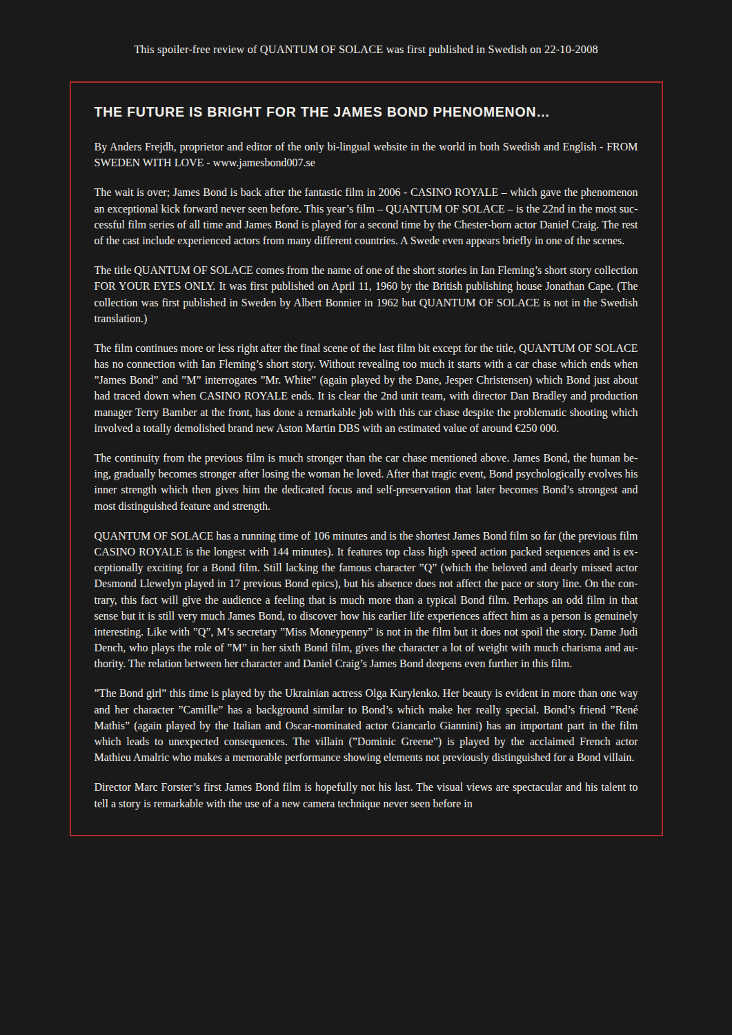This spoiler-free review of QUANTUM OF SOLACE was first published in Swedish on 22-10-2008
THE FUTURE IS BRIGHT FOR THE JAMES BOND PHENOMENON…
By Anders Frejdh, proprietor and editor of the only bi-lingual website in the world in both Swedish and English - FROM SWEDEN WITH LOVE - www.jamesbond007.se
The wait is over; James Bond is back after the fantastic film in 2006 - CASINO ROYALE – which gave the phenomenon an exceptional kick forward never seen before. This year’s film – QUANTUM OF SOLACE – is the 22nd in the most successful film series of all time and James Bond is played for a second time by the Chester-born actor Daniel Craig. The rest of the cast include experienced actors from many different countries. A Swede even appears briefly in one of the scenes.
The title QUANTUM OF SOLACE comes from the name of one of the short stories in Ian Fleming’s short story collection FOR YOUR EYES ONLY. It was first published on April 11, 1960 by the British publishing house Jonathan Cape. (The collection was first published in Sweden by Albert Bonnier in 1962 but QUANTUM OF SOLACE is not in the Swedish translation.)
The film continues more or less right after the final scene of the last film bit except for the title, QUANTUM OF SOLACE has no connection with Ian Fleming’s short story. Without revealing too much it starts with a car chase which ends when ”James Bond” and ”M” interrogates ”Mr. White” (again played by the Dane, Jesper Christensen) which Bond just about had traced down when CASINO ROYALE ends. It is clear the 2nd unit team, with director Dan Bradley and production manager Terry Bamber at the front, has done a remarkable job with this car chase despite the problematic shooting which involved a totally demolished brand new Aston Martin DBS with an estimated value of around €250 000.
The continuity from the previous film is much stronger than the car chase mentioned above. James Bond, the human being, gradually becomes stronger after losing the woman he loved. After that tragic event, Bond psychologically evolves his inner strength which then gives him the dedicated focus and self-preservation that later becomes Bond’s strongest and most distinguished feature and strength.
QUANTUM OF SOLACE has a running time of 106 minutes and is the shortest James Bond film so far (the previous film CASINO ROYALE is the longest with 144 minutes). It features top class high speed action packed sequences and is exceptionally exciting for a Bond film. Still lacking the famous character ”Q” (which the beloved and dearly missed actor Desmond Llewelyn played in 17 previous Bond epics), but his absence does not affect the pace or story line. On the contrary, this fact will give the audience a feeling that is much more than a typical Bond film. Perhaps an odd film in that sense but it is still very much James Bond, to discover how his earlier life experiences affect him as a person is genuinely interesting. Like with ”Q”, M’s secretary ”Miss Moneypenny” is not in the film but it does not spoil the story. Dame Judi Dench, who plays the role of ”M” in her sixth Bond film, gives the character a lot of weight with much charisma and authority. The relation between her character and Daniel Craig’s James Bond deepens even further in this film.
”The Bond girl” this time is played by the Ukrainian actress Olga Kurylenko. Her beauty is evident in more than one way and her character ”Camille” has a background similar to Bond’s which make her really special. Bond’s friend ”René Mathis” (again played by the Italian and Oscar-nominated actor Giancarlo Giannini) has an important part in the film which leads to unexpected consequences. The villain (”Dominic Greene”) is played by the acclaimed French actor Mathieu Amalric who makes a memorable performance showing elements not previously distinguished for a Bond villain.
Director Marc Forster’s first James Bond film is hopefully not his last. The visual views are spectacular and his talent to tell a story is remarkable with the use of a new camera technique never seen before in